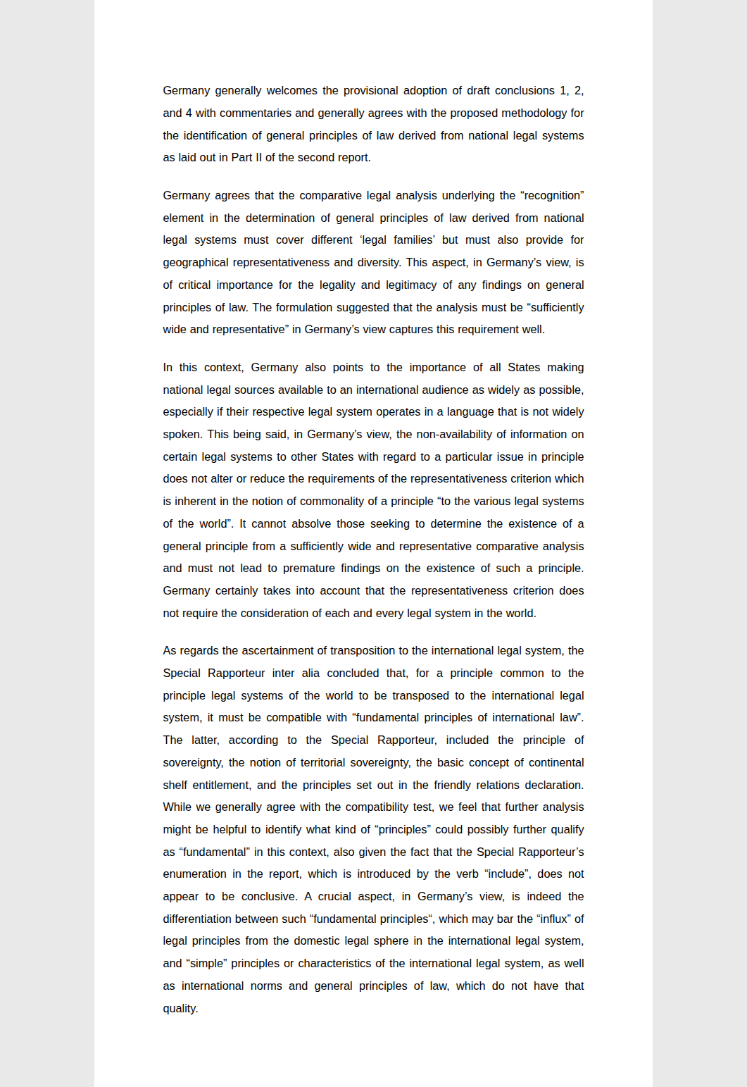Germany generally welcomes the provisional adoption of draft conclusions 1, 2, and 4 with commentaries and generally agrees with the proposed methodology for the identification of general principles of law derived from national legal systems as laid out in Part II of the second report.
Germany agrees that the comparative legal analysis underlying the “recognition” element in the determination of general principles of law derived from national legal systems must cover different ‘legal families’ but must also provide for geographical representativeness and diversity. This aspect, in Germany’s view, is of critical importance for the legality and legitimacy of any findings on general principles of law. The formulation suggested that the analysis must be “sufficiently wide and representative” in Germany’s view captures this requirement well.
In this context, Germany also points to the importance of all States making national legal sources available to an international audience as widely as possible, especially if their respective legal system operates in a language that is not widely spoken. This being said, in Germany’s view, the non-availability of information on certain legal systems to other States with regard to a particular issue in principle does not alter or reduce the requirements of the representativeness criterion which is inherent in the notion of commonality of a principle “to the various legal systems of the world”. It cannot absolve those seeking to determine the existence of a general principle from a sufficiently wide and representative comparative analysis and must not lead to premature findings on the existence of such a principle. Germany certainly takes into account that the representativeness criterion does not require the consideration of each and every legal system in the world.
As regards the ascertainment of transposition to the international legal system, the Special Rapporteur inter alia concluded that, for a principle common to the principle legal systems of the world to be transposed to the international legal system, it must be compatible with “fundamental principles of international law”. The latter, according to the Special Rapporteur, included the principle of sovereignty, the notion of territorial sovereignty, the basic concept of continental shelf entitlement, and the principles set out in the friendly relations declaration. While we generally agree with the compatibility test, we feel that further analysis might be helpful to identify what kind of “principles” could possibly further qualify as “fundamental” in this context, also given the fact that the Special Rapporteur’s enumeration in the report, which is introduced by the verb “include”, does not appear to be conclusive. A crucial aspect, in Germany’s view, is indeed the differentiation between such “fundamental principles“, which may bar the “influx” of legal principles from the domestic legal sphere in the international legal system, and “simple” principles or characteristics of the international legal system, as well as international norms and general principles of law, which do not have that quality.